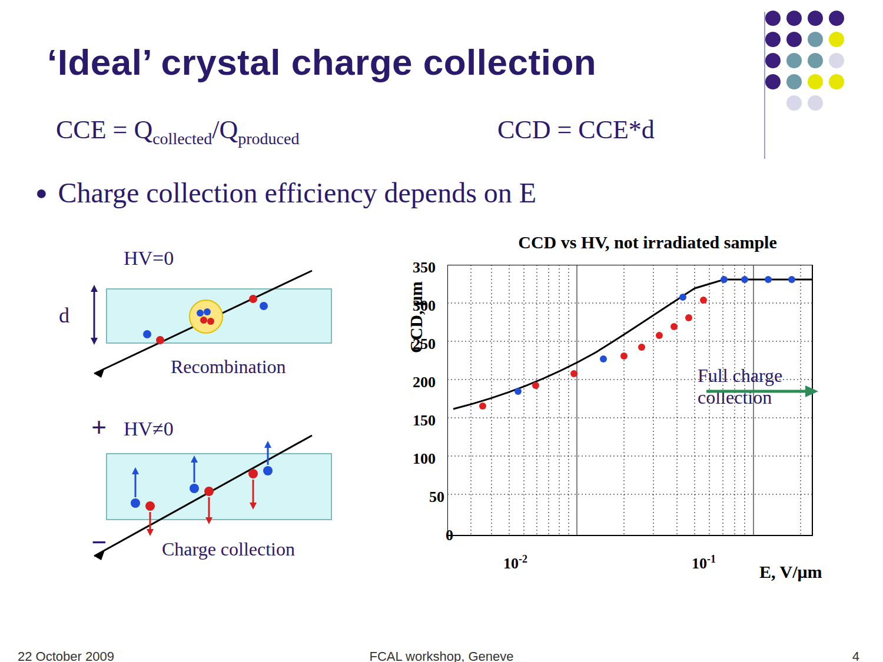‘Ideal’ crystal charge collection
CCE = Qcollected/Qproduced
CCD = CCE*d
●Charge collection efficiency depends on E
HV=0
d
Recombination
HV≠0
+
−
Charge collection
CCD vs HV, not irradiated sample
CCD, μm
E, V/μm
350
300
250
200
150
100
50
0
10-2
10-1
Full charge
collection
22 October 2009 FCAL workshop, Geneve 4